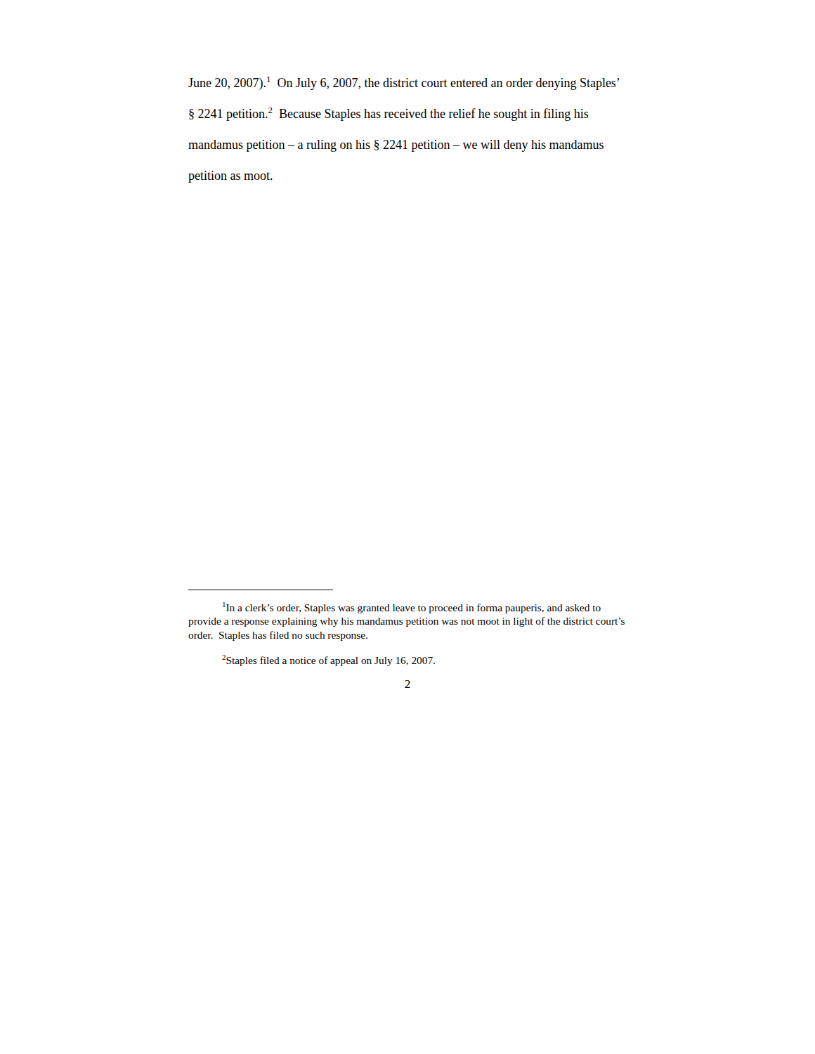June 20, 2007).1 On July 6, 2007, the district court entered an order denying Staples’ § 2241 petition.2 Because Staples has received the relief he sought in filing his mandamus petition – a ruling on his § 2241 petition – we will deny his mandamus petition as moot.
1In a clerk’s order, Staples was granted leave to proceed in forma pauperis, and asked to provide a response explaining why his mandamus petition was not moot in light of the district court’s order. Staples has filed no such response.
2Staples filed a notice of appeal on July 16, 2007.
2